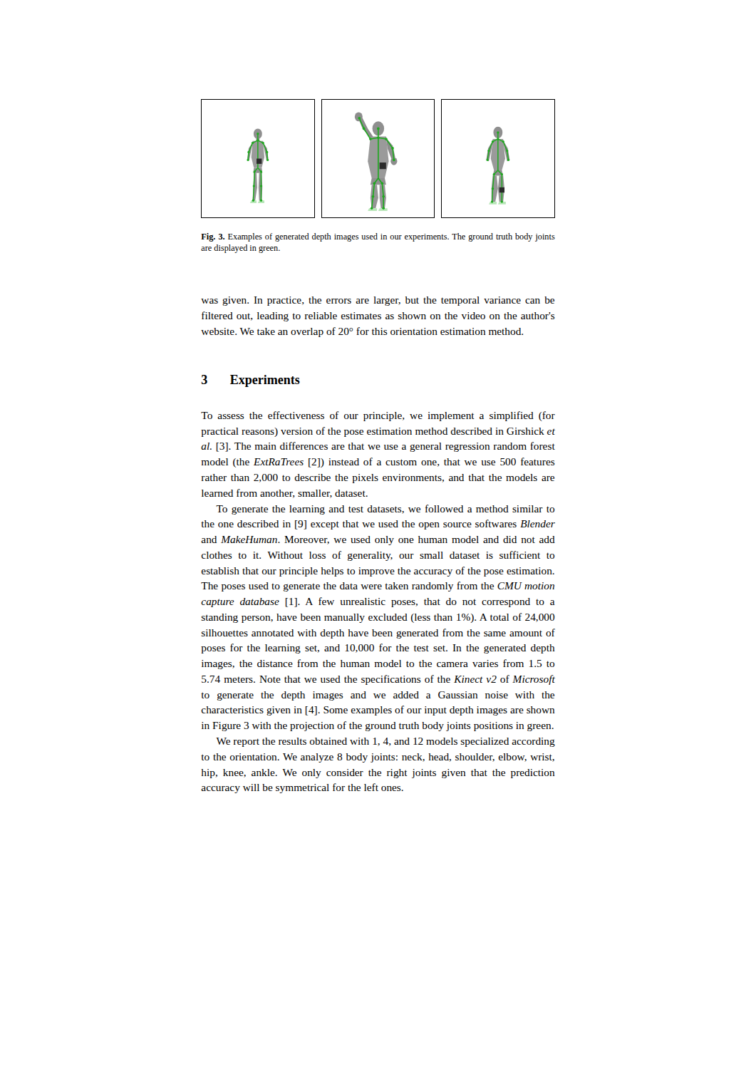Fig. 3. Examples of generated depth images used in our experiments. The ground truth body joints are displayed in green.
was given. In practice, the errors are larger, but the temporal variance can be filtered out, leading to reliable estimates as shown on the video on the author's website. We take an overlap of 20° for this orientation estimation method.
3 Experiments
To assess the effectiveness of our principle, we implement a simplified (for practical reasons) version of the pose estimation method described in Girshick et al. [3]. The main differences are that we use a general regression random forest model (the ExtRaTrees [2]) instead of a custom one, that we use 500 features rather than 2,000 to describe the pixels environments, and that the models are learned from another, smaller, dataset.
To generate the learning and test datasets, we followed a method similar to the one described in [9] except that we used the open source softwares Blender and MakeHuman. Moreover, we used only one human model and did not add clothes to it. Without loss of generality, our small dataset is sufficient to establish that our principle helps to improve the accuracy of the pose estimation. The poses used to generate the data were taken randomly from the CMU motion capture database [1]. A few unrealistic poses, that do not correspond to a standing person, have been manually excluded (less than 1%). A total of 24,000 silhouettes annotated with depth have been generated from the same amount of poses for the learning set, and 10,000 for the test set. In the generated depth images, the distance from the human model to the camera varies from 1.5 to 5.74 meters. Note that we used the specifications of the Kinect v2 of Microsoft to generate the depth images and we added a Gaussian noise with the characteristics given in [4]. Some examples of our input depth images are shown in Figure 3 with the projection of the ground truth body joints positions in green.
We report the results obtained with 1, 4, and 12 models specialized according to the orientation. We analyze 8 body joints: neck, head, shoulder, elbow, wrist, hip, knee, ankle. We only consider the right joints given that the prediction accuracy will be symmetrical for the left ones.